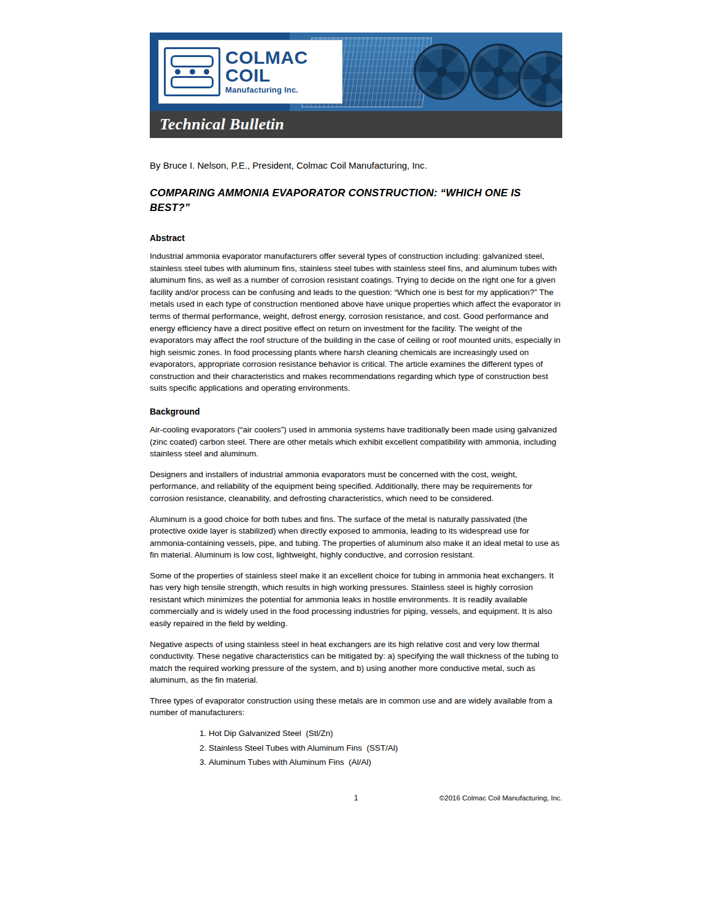COLMAC
COIL
Manufacturing Inc.
Technical Bulletin
By Bruce I. Nelson, P.E., President, Colmac Coil Manufacturing, Inc.
COMPARING AMMONIA EVAPORATOR CONSTRUCTION: “WHICH ONE IS BEST?”
Abstract
Industrial ammonia evaporator manufacturers offer several types of construction including: galvanized steel, stainless steel tubes with aluminum fins, stainless steel tubes with stainless steel fins, and aluminum tubes with aluminum fins, as well as a number of corrosion resistant coatings. Trying to decide on the right one for a given facility and/or process can be confusing and leads to the question: “Which one is best for my application?” The metals used in each type of construction mentioned above have unique properties which affect the evaporator in terms of thermal performance, weight, defrost energy, corrosion resistance, and cost. Good performance and energy efficiency have a direct positive effect on return on investment for the facility. The weight of the evaporators may affect the roof structure of the building in the case of ceiling or roof mounted units, especially in high seismic zones. In food processing plants where harsh cleaning chemicals are increasingly used on evaporators, appropriate corrosion resistance behavior is critical. The article examines the different types of construction and their characteristics and makes recommendations regarding which type of construction best suits specific applications and operating environments.
Background
Air-cooling evaporators (“air coolers”) used in ammonia systems have traditionally been made using galvanized (zinc coated) carbon steel. There are other metals which exhibit excellent compatibility with ammonia, including stainless steel and aluminum.
Designers and installers of industrial ammonia evaporators must be concerned with the cost, weight, performance, and reliability of the equipment being specified. Additionally, there may be requirements for corrosion resistance, cleanability, and defrosting characteristics, which need to be considered.
Aluminum is a good choice for both tubes and fins. The surface of the metal is naturally passivated (the protective oxide layer is stabilized) when directly exposed to ammonia, leading to its widespread use for ammonia-containing vessels, pipe, and tubing. The properties of aluminum also make it an ideal metal to use as fin material. Aluminum is low cost, lightweight, highly conductive, and corrosion resistant.
Some of the properties of stainless steel make it an excellent choice for tubing in ammonia heat exchangers. It has very high tensile strength, which results in high working pressures. Stainless steel is highly corrosion resistant which minimizes the potential for ammonia leaks in hostile environments. It is readily available commercially and is widely used in the food processing industries for piping, vessels, and equipment. It is also easily repaired in the field by welding.
Negative aspects of using stainless steel in heat exchangers are its high relative cost and very low thermal conductivity. These negative characteristics can be mitigated by: a) specifying the wall thickness of the tubing to match the required working pressure of the system, and b) using another more conductive metal, such as aluminum, as the fin material.
Three types of evaporator construction using these metals are in common use and are widely available from a number of manufacturers:
Hot Dip Galvanized Steel (Stl/Zn)
Stainless Steel Tubes with Aluminum Fins (SST/Al)
Aluminum Tubes with Aluminum Fins (Al/Al)
1 ©2016 Colmac Coil Manufacturing, Inc.